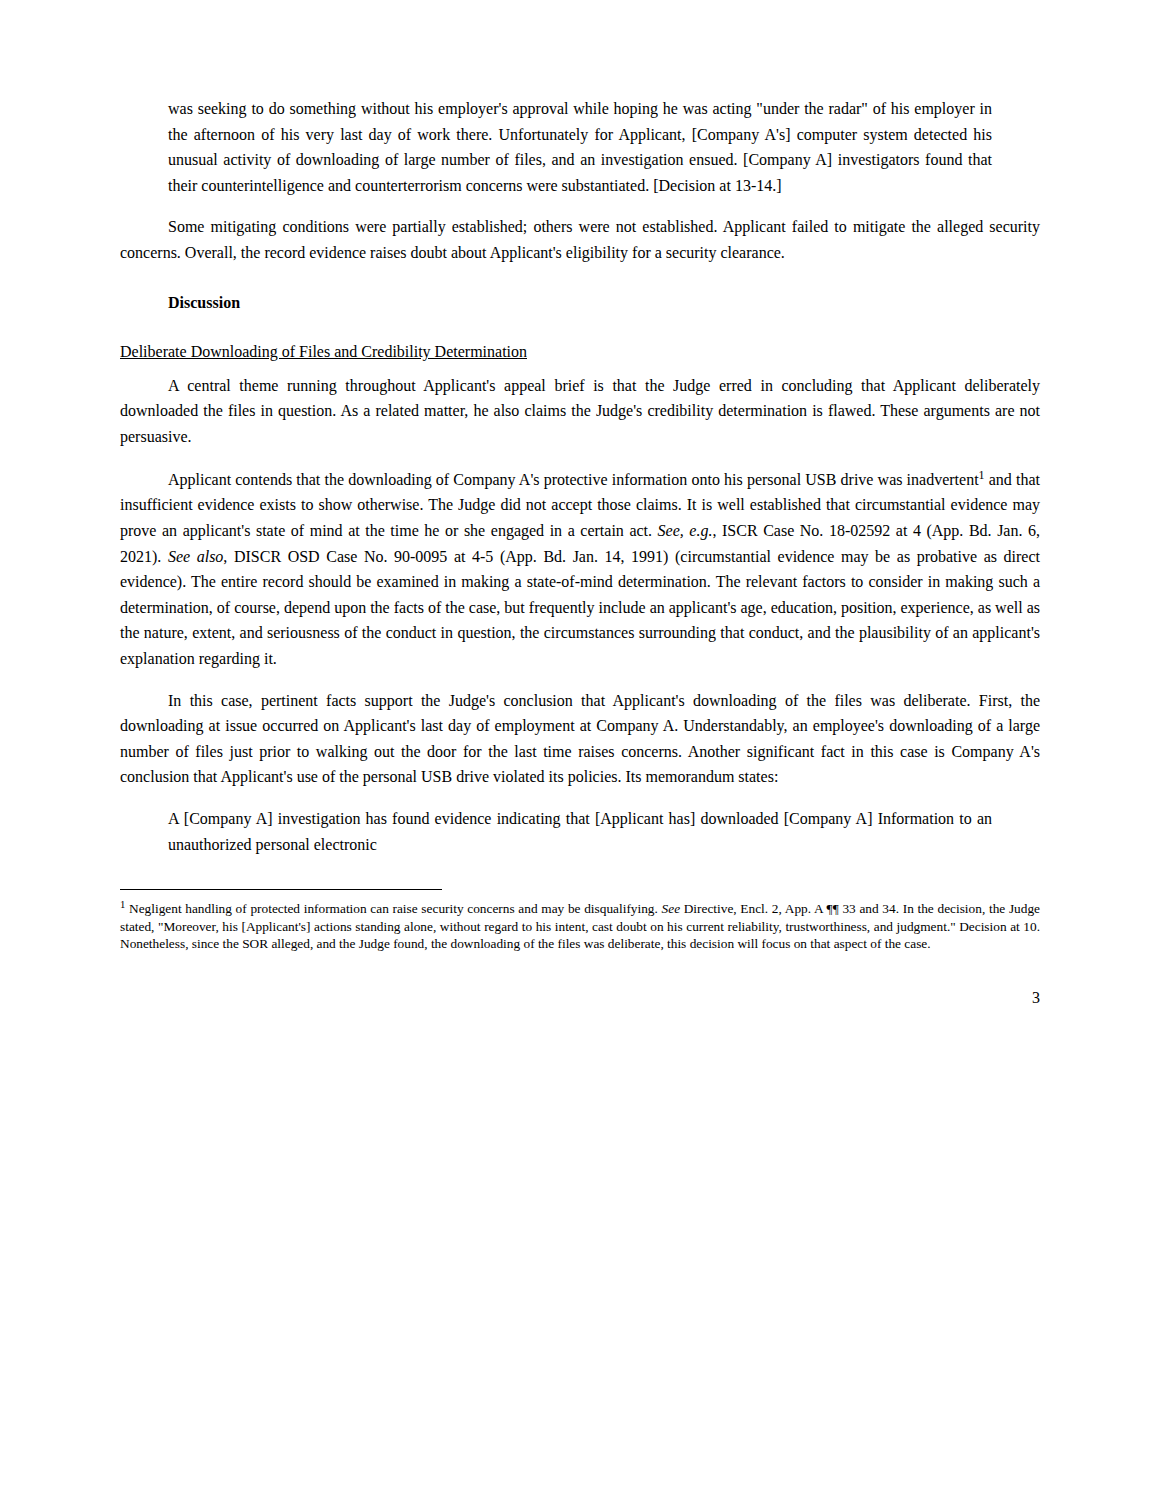was seeking to do something without his employer's approval while hoping he was acting "under the radar" of his employer in the afternoon of his very last day of work there. Unfortunately for Applicant, [Company A's] computer system detected his unusual activity of downloading of large number of files, and an investigation ensued. [Company A] investigators found that their counterintelligence and counterterrorism concerns were substantiated. [Decision at 13-14.]
Some mitigating conditions were partially established; others were not established. Applicant failed to mitigate the alleged security concerns. Overall, the record evidence raises doubt about Applicant's eligibility for a security clearance.
Discussion
Deliberate Downloading of Files and Credibility Determination
A central theme running throughout Applicant's appeal brief is that the Judge erred in concluding that Applicant deliberately downloaded the files in question. As a related matter, he also claims the Judge's credibility determination is flawed. These arguments are not persuasive.
Applicant contends that the downloading of Company A's protective information onto his personal USB drive was inadvertent1 and that insufficient evidence exists to show otherwise. The Judge did not accept those claims. It is well established that circumstantial evidence may prove an applicant's state of mind at the time he or she engaged in a certain act. See, e.g., ISCR Case No. 18-02592 at 4 (App. Bd. Jan. 6, 2021). See also, DISCR OSD Case No. 90-0095 at 4-5 (App. Bd. Jan. 14, 1991) (circumstantial evidence may be as probative as direct evidence). The entire record should be examined in making a state-of-mind determination. The relevant factors to consider in making such a determination, of course, depend upon the facts of the case, but frequently include an applicant's age, education, position, experience, as well as the nature, extent, and seriousness of the conduct in question, the circumstances surrounding that conduct, and the plausibility of an applicant's explanation regarding it.
In this case, pertinent facts support the Judge's conclusion that Applicant's downloading of the files was deliberate. First, the downloading at issue occurred on Applicant's last day of employment at Company A. Understandably, an employee's downloading of a large number of files just prior to walking out the door for the last time raises concerns. Another significant fact in this case is Company A's conclusion that Applicant's use of the personal USB drive violated its policies. Its memorandum states:
A [Company A] investigation has found evidence indicating that [Applicant has] downloaded [Company A] Information to an unauthorized personal electronic
1 Negligent handling of protected information can raise security concerns and may be disqualifying. See Directive, Encl. 2, App. A ¶¶ 33 and 34. In the decision, the Judge stated, "Moreover, his [Applicant's] actions standing alone, without regard to his intent, cast doubt on his current reliability, trustworthiness, and judgment." Decision at 10. Nonetheless, since the SOR alleged, and the Judge found, the downloading of the files was deliberate, this decision will focus on that aspect of the case.
3